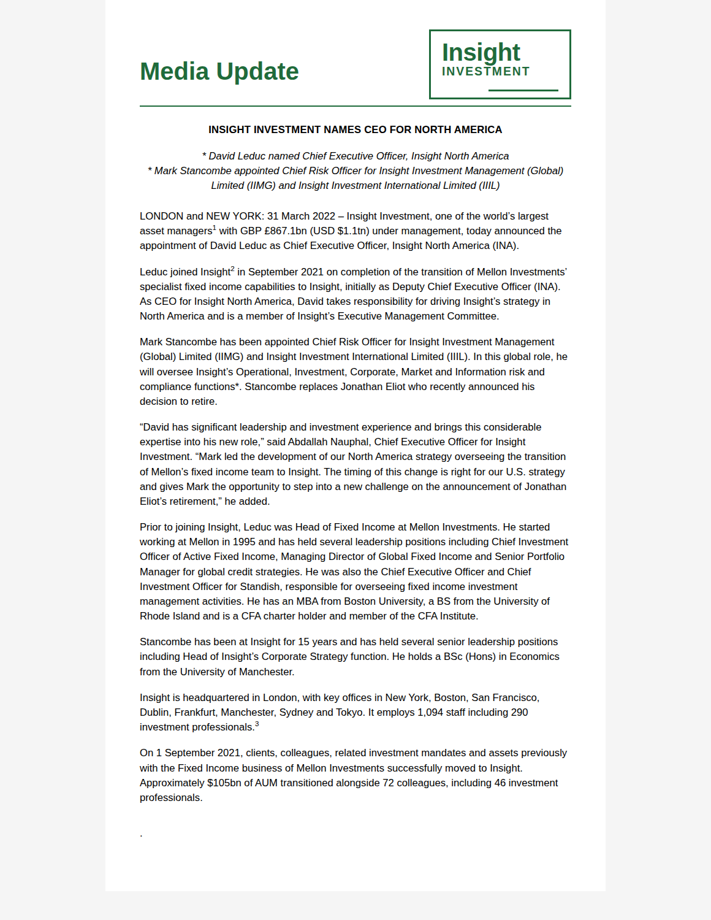Media Update
Insight INVESTMENT
INSIGHT INVESTMENT NAMES CEO FOR NORTH AMERICA
* David Leduc named Chief Executive Officer, Insight North America
* Mark Stancombe appointed Chief Risk Officer for Insight Investment Management (Global) Limited (IIMG) and Insight Investment International Limited (IIIL)
LONDON and NEW YORK: 31 March 2022 – Insight Investment, one of the world’s largest asset managers1 with GBP £867.1bn (USD $1.1tn) under management, today announced the appointment of David Leduc as Chief Executive Officer, Insight North America (INA).
Leduc joined Insight2 in September 2021 on completion of the transition of Mellon Investments’ specialist fixed income capabilities to Insight, initially as Deputy Chief Executive Officer (INA). As CEO for Insight North America, David takes responsibility for driving Insight’s strategy in North America and is a member of Insight’s Executive Management Committee.
Mark Stancombe has been appointed Chief Risk Officer for Insight Investment Management (Global) Limited (IIMG) and Insight Investment International Limited (IIIL). In this global role, he will oversee Insight’s Operational, Investment, Corporate, Market and Information risk and compliance functions*. Stancombe replaces Jonathan Eliot who recently announced his decision to retire.
“David has significant leadership and investment experience and brings this considerable expertise into his new role,” said Abdallah Nauphal, Chief Executive Officer for Insight Investment. “Mark led the development of our North America strategy overseeing the transition of Mellon’s fixed income team to Insight. The timing of this change is right for our U.S. strategy and gives Mark the opportunity to step into a new challenge on the announcement of Jonathan Eliot’s retirement,” he added.
Prior to joining Insight, Leduc was Head of Fixed Income at Mellon Investments. He started working at Mellon in 1995 and has held several leadership positions including Chief Investment Officer of Active Fixed Income, Managing Director of Global Fixed Income and Senior Portfolio Manager for global credit strategies. He was also the Chief Executive Officer and Chief Investment Officer for Standish, responsible for overseeing fixed income investment management activities. He has an MBA from Boston University, a BS from the University of Rhode Island and is a CFA charter holder and member of the CFA Institute.
Stancombe has been at Insight for 15 years and has held several senior leadership positions including Head of Insight’s Corporate Strategy function. He holds a BSc (Hons) in Economics from the University of Manchester.
Insight is headquartered in London, with key offices in New York, Boston, San Francisco, Dublin, Frankfurt, Manchester, Sydney and Tokyo. It employs 1,094 staff including 290 investment professionals.3
On 1 September 2021, clients, colleagues, related investment mandates and assets previously with the Fixed Income business of Mellon Investments successfully moved to Insight. Approximately $105bn of AUM transitioned alongside 72 colleagues, including 46 investment professionals.
.